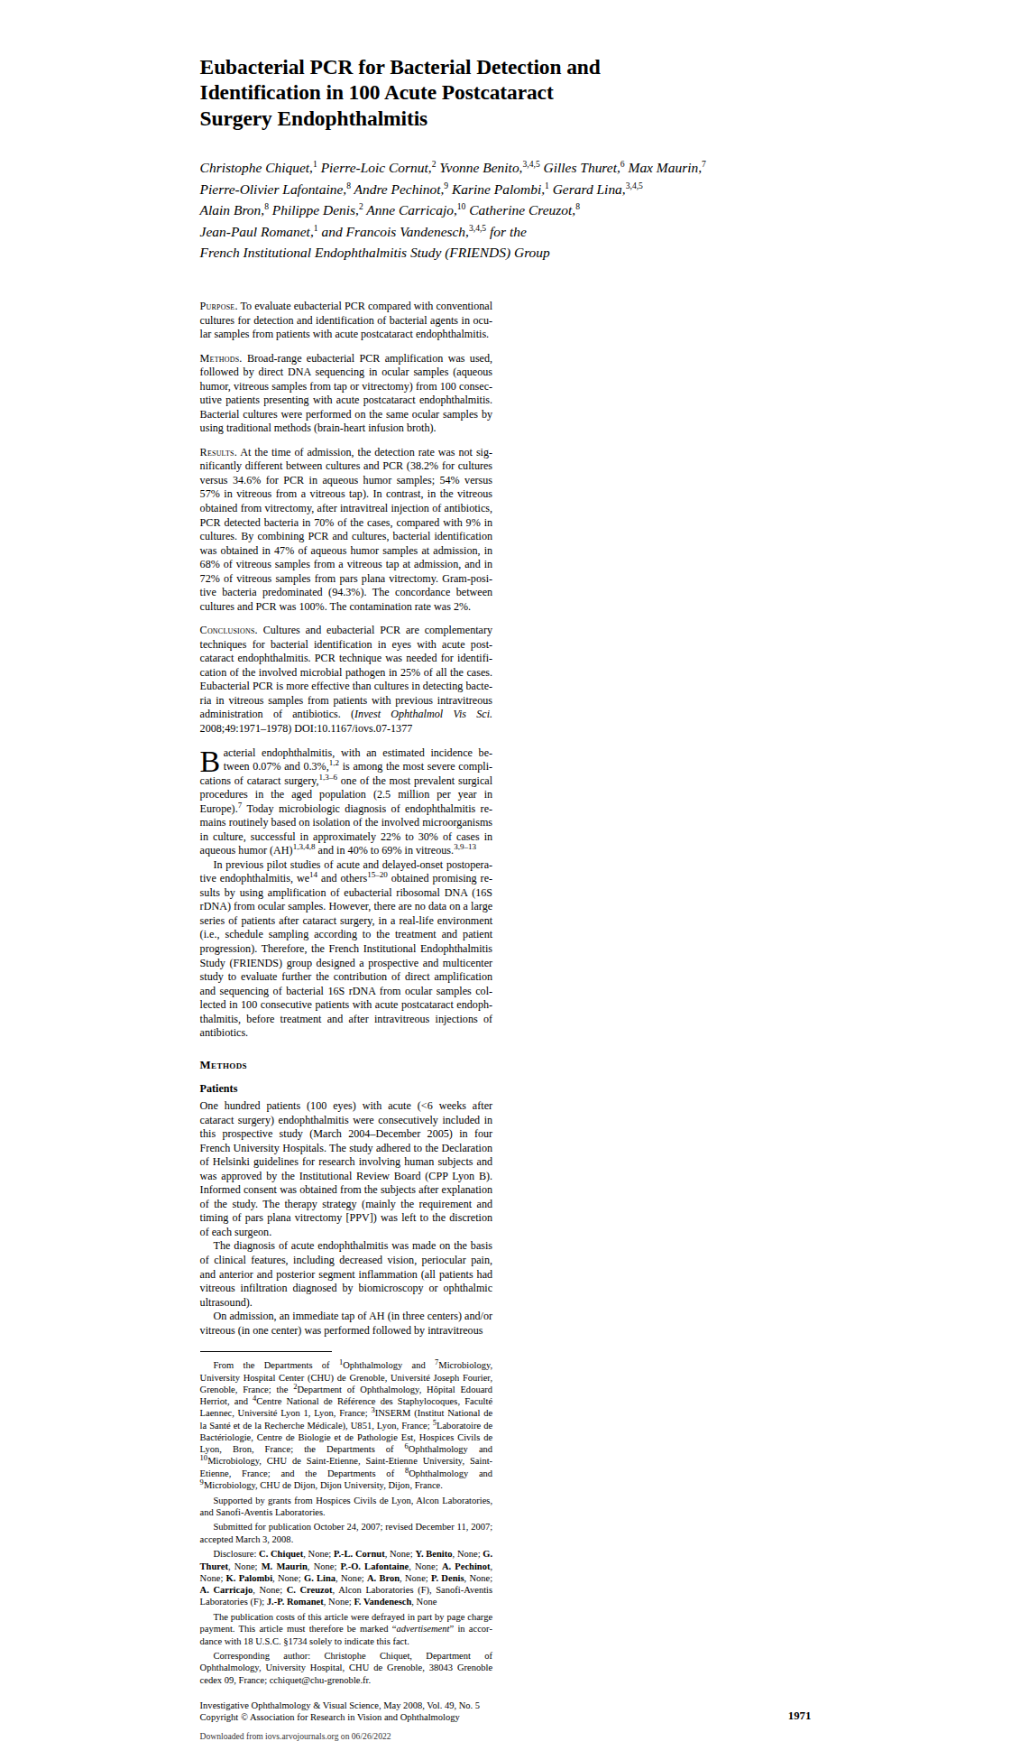Eubacterial PCR for Bacterial Detection and
Identification in 100 Acute Postcataract
Surgery Endophthalmitis
Christophe Chiquet,1 Pierre-Loic Cornut,2 Yvonne Benito,3,4,5 Gilles Thuret,6 Max Maurin,7
Pierre-Olivier Lafontaine,8 Andre Pechinot,9 Karine Palombi,1 Gerard Lina,3,4,5
Alain Bron,8 Philippe Denis,2 Anne Carricajo,10 Catherine Creuzot,8
Jean-Paul Romanet,1 and Francois Vandenesch,3,4,5 for the
French Institutional Endophthalmitis Study (FRIENDS) Group
Purpose. To evaluate eubacterial PCR compared with conventional cultures for detection and identification of bacterial agents in ocular samples from patients with acute postcataract endophthalmitis.
Methods. Broad-range eubacterial PCR amplification was used, followed by direct DNA sequencing in ocular samples (aqueous humor, vitreous samples from tap or vitrectomy) from 100 consecutive patients presenting with acute postcataract endophthalmitis. Bacterial cultures were performed on the same ocular samples by using traditional methods (brain-heart infusion broth).
Results. At the time of admission, the detection rate was not significantly different between cultures and PCR (38.2% for cultures versus 34.6% for PCR in aqueous humor samples; 54% versus 57% in vitreous from a vitreous tap). In contrast, in the vitreous obtained from vitrectomy, after intravitreal injection of antibiotics, PCR detected bacteria in 70% of the cases, compared with 9% in cultures. By combining PCR and cultures, bacterial identification was obtained in 47% of aqueous humor samples at admission, in 68% of vitreous samples from a vitreous tap at admission, and in 72% of vitreous samples from pars plana vitrectomy. Gram-positive bacteria predominated (94.3%). The concordance between cultures and PCR was 100%. The contamination rate was 2%.
Conclusions. Cultures and eubacterial PCR are complementary techniques for bacterial identification in eyes with acute postcataract endophthalmitis. PCR technique was needed for identification of the involved microbial pathogen in 25% of all the cases. Eubacterial PCR is more effective than cultures in detecting bacteria in vitreous samples from patients with previous intravitreous administration of antibiotics. (Invest Ophthalmol Vis Sci. 2008;49:1971–1978) DOI:10.1167/iovs.07-1377
Bacterial endophthalmitis, with an estimated incidence between 0.07% and 0.3%,1,2 is among the most severe complications of cataract surgery,1,3–6 one of the most prevalent surgical procedures in the aged population (2.5 million per year in Europe).7 Today microbiologic diagnosis of endophthalmitis remains routinely based on isolation of the involved microorganisms in culture, successful in approximately 22% to 30% of cases in aqueous humor (AH)1,3,4,8 and in 40% to 69% in vitreous.3,9–13
In previous pilot studies of acute and delayed-onset postoperative endophthalmitis, we14 and others15–20 obtained promising results by using amplification of eubacterial ribosomal DNA (16S rDNA) from ocular samples. However, there are no data on a large series of patients after cataract surgery, in a real-life environment (i.e., schedule sampling according to the treatment and patient progression). Therefore, the French Institutional Endophthalmitis Study (FRIENDS) group designed a prospective and multicenter study to evaluate further the contribution of direct amplification and sequencing of bacterial 16S rDNA from ocular samples collected in 100 consecutive patients with acute postcataract endophthalmitis, before treatment and after intravitreous injections of antibiotics.
Methods
Patients
One hundred patients (100 eyes) with acute (<6 weeks after cataract surgery) endophthalmitis were consecutively included in this prospective study (March 2004–December 2005) in four French University Hospitals. The study adhered to the Declaration of Helsinki guidelines for research involving human subjects and was approved by the Institutional Review Board (CPP Lyon B). Informed consent was obtained from the subjects after explanation of the study. The therapy strategy (mainly the requirement and timing of pars plana vitrectomy [PPV]) was left to the discretion of each surgeon.
The diagnosis of acute endophthalmitis was made on the basis of clinical features, including decreased vision, periocular pain, and anterior and posterior segment inflammation (all patients had vitreous infiltration diagnosed by biomicroscopy or ophthalmic ultrasound).
On admission, an immediate tap of AH (in three centers) and/or vitreous (in one center) was performed followed by intravitreous
From the Departments of 1Ophthalmology and 7Microbiology, University Hospital Center (CHU) de Grenoble, Université Joseph Fourier, Grenoble, France; the 2Department of Ophthalmology, Hôpital Edouard Herriot, and 4Centre National de Référence des Staphylocoques, Faculté Laennec, Université Lyon 1, Lyon, France; 3INSERM (Institut National de la Santé et de la Recherche Médicale), U851, Lyon, France; 5Laboratoire de Bactériologie, Centre de Biologie et de Pathologie Est, Hospices Civils de Lyon, Bron, France; the Departments of 6Ophthalmology and 10Microbiology, CHU de Saint-Etienne, Saint-Etienne University, Saint-Etienne, France; and the Departments of 8Ophthalmology and 9Microbiology, CHU de Dijon, Dijon University, Dijon, France.
Supported by grants from Hospices Civils de Lyon, Alcon Laboratories, and Sanofi-Aventis Laboratories.
Submitted for publication October 24, 2007; revised December 11, 2007; accepted March 3, 2008.
Disclosure: C. Chiquet, None; P.-L. Cornut, None; Y. Benito, None; G. Thuret, None; M. Maurin, None; P.-O. Lafontaine, None; A. Pechinot, None; K. Palombi, None; G. Lina, None; A. Bron, None; P. Denis, None; A. Carricajo, None; C. Creuzot, Alcon Laboratories (F), Sanofi-Aventis Laboratories (F); J.-P. Romanet, None; F. Vandenesch, None
The publication costs of this article were defrayed in part by page charge payment. This article must therefore be marked “advertisement” in accordance with 18 U.S.C. §1734 solely to indicate this fact.
Corresponding author: Christophe Chiquet, Department of Ophthalmology, University Hospital, CHU de Grenoble, 38043 Grenoble cedex 09, France; cchiquet@chu-grenoble.fr.
Investigative Ophthalmology & Visual Science, May 2008, Vol. 49, No. 5
Copyright © Association for Research in Vision and Ophthalmology
1971
Downloaded from iovs.arvojournals.org on 06/26/2022